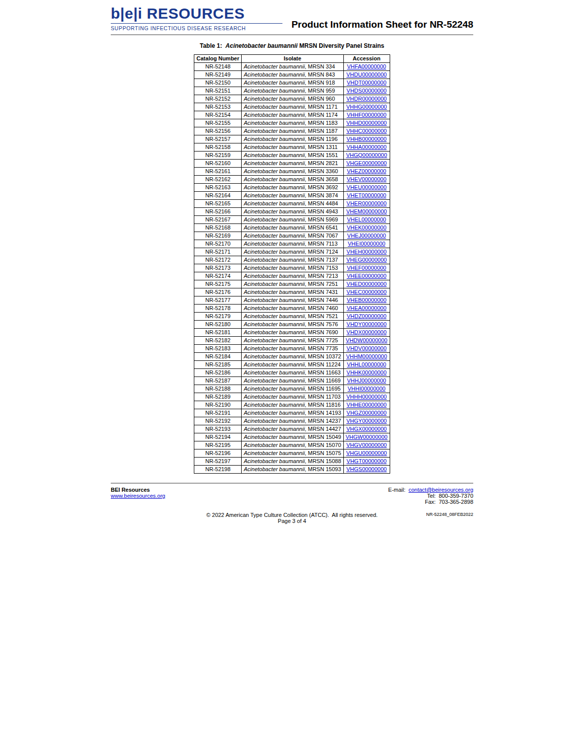b|e|i RESOURCES
SUPPORTING INFECTIOUS DISEASE RESEARCH
Product Information Sheet for NR-52248
Table 1: Acinetobacter baumannii MRSN Diversity Panel Strains
| Catalog Number | Isolate | Accession |
| --- | --- | --- |
| NR-52148 | Acinetobacter baumannii , MRSN 334 | VHFA00000000 |
| NR-52149 | Acinetobacter baumannii , MRSN 843 | VHDU00000000 |
| NR-52150 | Acinetobacter baumannii , MRSN 918 | VHDT00000000 |
| NR-52151 | Acinetobacter baumannii , MRSN 959 | VHDS00000000 |
| NR-52152 | Acinetobacter baumannii , MRSN 960 | VHDR00000000 |
| NR-52153 | Acinetobacter baumannii , MRSN 1171 | VHHG00000000 |
| NR-52154 | Acinetobacter baumannii , MRSN 1174 | VHHF00000000 |
| NR-52155 | Acinetobacter baumannii , MRSN 1183 | VHHD00000000 |
| NR-52156 | Acinetobacter baumannii , MRSN 1187 | VHHC00000000 |
| NR-52157 | Acinetobacter baumannii , MRSN 1196 | VHHB00000000 |
| NR-52158 | Acinetobacter baumannii , MRSN 1311 | VHHA00000000 |
| NR-52159 | Acinetobacter baumannii , MRSN 1551 | VHGQ00000000 |
| NR-52160 | Acinetobacter baumannii , MRSN 2821 | VHGE00000000 |
| NR-52161 | Acinetobacter baumannii , MRSN 3360 | VHEZ00000000 |
| NR-52162 | Acinetobacter baumannii , MRSN 3658 | VHEV00000000 |
| NR-52163 | Acinetobacter baumannii , MRSN 3692 | VHEU00000000 |
| NR-52164 | Acinetobacter baumannii , MRSN 3874 | VHET00000000 |
| NR-52165 | Acinetobacter baumannii , MRSN 4484 | VHER00000000 |
| NR-52166 | Acinetobacter baumannii , MRSN 4943 | VHEM00000000 |
| NR-52167 | Acinetobacter baumannii , MRSN 5969 | VHEL00000000 |
| NR-52168 | Acinetobacter baumannii , MRSN 6541 | VHEK00000000 |
| NR-52169 | Acinetobacter baumannii , MRSN 7067 | VHEJ00000000 |
| NR-52170 | Acinetobacter baumannii , MRSN 7113 | VHEI00000000 |
| NR-52171 | Acinetobacter baumannii , MRSN 7124 | VHEH00000000 |
| NR-52172 | Acinetobacter baumannii , MRSN 7137 | VHEG00000000 |
| NR-52173 | Acinetobacter baumannii , MRSN 7153 | VHEF00000000 |
| NR-52174 | Acinetobacter baumannii , MRSN 7213 | VHEE00000000 |
| NR-52175 | Acinetobacter baumannii , MRSN 7251 | VHED00000000 |
| NR-52176 | Acinetobacter baumannii , MRSN 7431 | VHEC00000000 |
| NR-52177 | Acinetobacter baumannii , MRSN 7446 | VHEB00000000 |
| NR-52178 | Acinetobacter baumannii , MRSN 7460 | VHEA00000000 |
| NR-52179 | Acinetobacter baumannii , MRSN 7521 | VHDZ00000000 |
| NR-52180 | Acinetobacter baumannii , MRSN 7576 | VHDY00000000 |
| NR-52181 | Acinetobacter baumannii , MRSN 7690 | VHDX00000000 |
| NR-52182 | Acinetobacter baumannii , MRSN 7725 | VHDW00000000 |
| NR-52183 | Acinetobacter baumannii , MRSN 7735 | VHDV00000000 |
| NR-52184 | Acinetobacter baumannii , MRSN 10372 | VHHM00000000 |
| NR-52185 | Acinetobacter baumannii , MRSN 11224 | VHHL00000000 |
| NR-52186 | Acinetobacter baumannii , MRSN 11663 | VHHK00000000 |
| NR-52187 | Acinetobacter baumannii , MRSN 11669 | VHHJ00000000 |
| NR-52188 | Acinetobacter baumannii , MRSN 11695 | VHHI00000000 |
| NR-52189 | Acinetobacter baumannii , MRSN 11703 | VHHH00000000 |
| NR-52190 | Acinetobacter baumannii , MRSN 11816 | VHHE00000000 |
| NR-52191 | Acinetobacter baumannii , MRSN 14193 | VHGZ00000000 |
| NR-52192 | Acinetobacter baumannii , MRSN 14237 | VHGY00000000 |
| NR-52193 | Acinetobacter baumannii , MRSN 14427 | VHGX00000000 |
| NR-52194 | Acinetobacter baumannii , MRSN 15049 | VHGW00000000 |
| NR-52195 | Acinetobacter baumannii , MRSN 15070 | VHGV00000000 |
| NR-52196 | Acinetobacter baumannii , MRSN 15075 | VHGU00000000 |
| NR-52197 | Acinetobacter baumannii , MRSN 15088 | VHGT00000000 |
| NR-52198 | Acinetobacter baumannii , MRSN 15093 | VHGS00000000 |
BEI Resources
www.beiresources.org
E-mail: contact@beiresources.org
Tel: 800-359-7370
Fax: 703-365-2898
© 2022 American Type Culture Collection (ATCC). All rights reserved.
Page 3 of 4 NR-52248_08FEB2022